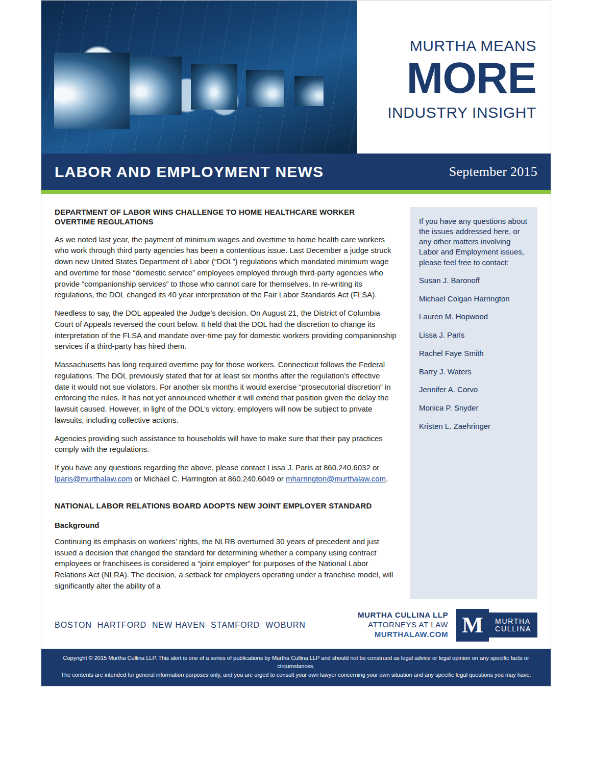MURTHA MEANS
MORE
INDUSTRY INSIGHT
Labor and Employment News
September 2015
Department of Labor Wins Challenge to Home Healthcare Worker Overtime Regulations
As we noted last year, the payment of minimum wages and overtime to home health care workers who work through third party agencies has been a contentious issue. Last December a judge struck down new United States Department of Labor (“DOL”) regulations which mandated minimum wage and overtime for those “domestic service” employees employed through third-party agencies who provide “companionship services” to those who cannot care for themselves. In re-writing its regulations, the DOL changed its 40 year interpretation of the Fair Labor Standards Act (FLSA).
Needless to say, the DOL appealed the Judge’s decision. On August 21, the District of Columbia Court of Appeals reversed the court below. It held that the DOL had the discretion to change its interpretation of the FLSA and mandate over-time pay for domestic workers providing companionship services if a third-party has hired them.
Massachusetts has long required overtime pay for those workers. Connecticut follows the Federal regulations. The DOL previously stated that for at least six months after the regulation’s effective date it would not sue violators. For another six months it would exercise “prosecutorial discretion” in enforcing the rules. It has not yet announced whether it will extend that position given the delay the lawsuit caused. However, in light of the DOL’s victory, employers will now be subject to private lawsuits, including collective actions.
Agencies providing such assistance to households will have to make sure that their pay practices comply with the regulations.
If you have any questions regarding the above, please contact Lissa J. Paris at 860.240.6032 or lparis@murthalaw.com or Michael C. Harrington at 860.240.6049 or mharrington@murthalaw.com.
National Labor Relations Board Adopts New Joint Employer Standard
Background
Continuing its emphasis on workers’ rights, the NLRB overturned 30 years of precedent and just issued a decision that changed the standard for determining whether a company using contract employees or franchisees is considered a “joint employer” for purposes of the National Labor Relations Act (NLRA). The decision, a setback for employers operating under a franchise model, will significantly alter the ability of a
If you have any questions about the issues addressed here, or any other matters involving Labor and Employment issues, please feel free to contact:
Susan J. Baronoff
Michael Colgan Harrington
Lauren M. Hopwood
Lissa J. Paris
Rachel Faye Smith
Barry J. Waters
Jennifer A. Corvo
Monica P. Snyder
Kristen L. Zaehringer
BOSTON HARTFORD NEW HAVEN STAMFORD WOBURN
MURTHA CULLINA LLP
ATTORNEYS AT LAW MURTHALAW.COM
M
MURTHA
CULLINA
Copyright © 2015 Murtha Cullina LLP. This alert is one of a series of publications by Murtha Cullina LLP and should not be construed as legal advice or legal opinion on any specific facts or circumstances.
The contents are intended for general information purposes only, and you are urged to consult your own lawyer concerning your own situation and any specific legal questions you may have.